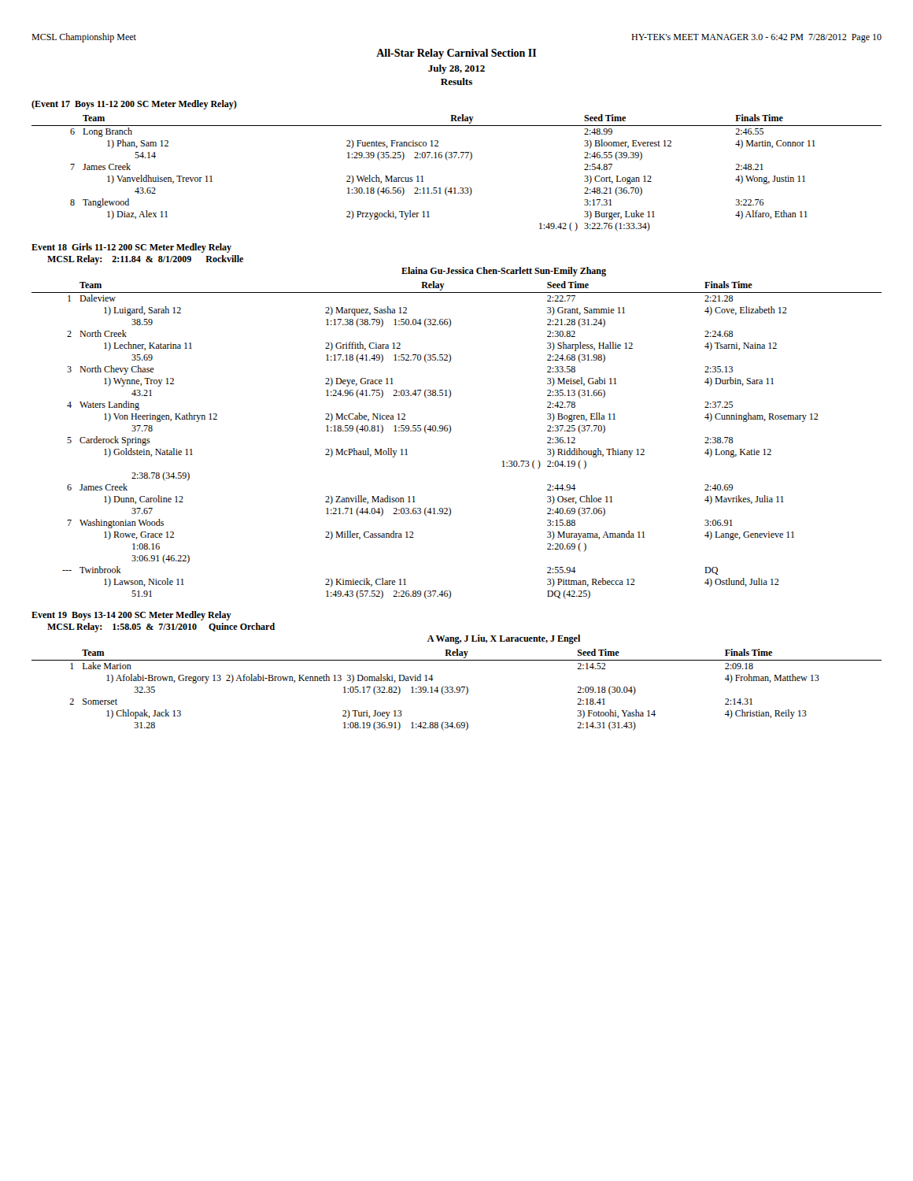MCSL Championship Meet HY-TEK's MEET MANAGER 3.0 - 6:42 PM 7/28/2012 Page 10
All-Star Relay Carnival Section II
July 28, 2012
Results
(Event 17 Boys 11-12 200 SC Meter Medley Relay)
| | Team | Relay | Seed Time | Finals Time |
| --- | --- | --- | --- | --- |
| 6 | Long Branch | | 2:48.99 | 2:46.55 |
| | 1) Phan, Sam 12 | 2) Fuentes, Francisco 12 | 3) Bloomer, Everest 12 | 4) Martin, Connor 11 |
| | 54.14 | 1:29.39 (35.25) 2:07.16 (37.77) | 2:46.55 (39.39) | |
| 7 | James Creek | | 2:54.87 | 2:48.21 |
| | 1) Vanveldhuisen, Trevor 11 | 2) Welch, Marcus 11 | 3) Cort, Logan 12 | 4) Wong, Justin 11 |
| | 43.62 | 1:30.18 (46.56) 2:11.51 (41.33) | 2:48.21 (36.70) | |
| 8 | Tanglewood | | 3:17.31 | 3:22.76 |
| | 1) Diaz, Alex 11 | 2) Przygocki, Tyler 11 | 3) Burger, Luke 11 | 4) Alfaro, Ethan 11 |
| | | 1:49.42 ( ) | 3:22.76 (1:33.34) | |
Event 18 Girls 11-12 200 SC Meter Medley Relay
MCSL Relay: 2:11.84 & 8/1/2009 Rockville
Elaina Gu-Jessica Chen-Scarlett Sun-Emily Zhang
| | Team | Relay | Seed Time | Finals Time |
| --- | --- | --- | --- | --- |
| 1 | Daleview | | 2:22.77 | 2:21.28 |
| | 1) Luigard, Sarah 12 | 2) Marquez, Sasha 12 | 3) Grant, Sammie 11 | 4) Cove, Elizabeth 12 |
| | 38.59 | 1:17.38 (38.79) 1:50.04 (32.66) | 2:21.28 (31.24) | |
| 2 | North Creek | | 2:30.82 | 2:24.68 |
| | 1) Lechner, Katarina 11 | 2) Griffith, Ciara 12 | 3) Sharpless, Hallie 12 | 4) Tsarni, Naina 12 |
| | 35.69 | 1:17.18 (41.49) 1:52.70 (35.52) | 2:24.68 (31.98) | |
| 3 | North Chevy Chase | | 2:33.58 | 2:35.13 |
| | 1) Wynne, Troy 12 | 2) Deye, Grace 11 | 3) Meisel, Gabi 11 | 4) Durbin, Sara 11 |
| | 43.21 | 1:24.96 (41.75) 2:03.47 (38.51) | 2:35.13 (31.66) | |
| 4 | Waters Landing | | 2:42.78 | 2:37.25 |
| | 1) Von Heeringen, Kathryn 12 | 2) McCabe, Nicea 12 | 3) Bogren, Ella 11 | 4) Cunningham, Rosemary 12 |
| | 37.78 | 1:18.59 (40.81) 1:59.55 (40.96) | 2:37.25 (37.70) | |
| 5 | Carderock Springs | | 2:36.12 | 2:38.78 |
| | 1) Goldstein, Natalie 11 | 2) McPhaul, Molly 11 | 3) Riddihough, Thiany 12 | 4) Long, Katie 12 |
| | | 1:30.73 ( ) | 2:04.19 ( ) | |
| | 2:38.78 (34.59) | | | |
| 6 | James Creek | | 2:44.94 | 2:40.69 |
| | 1) Dunn, Caroline 12 | 2) Zanville, Madison 11 | 3) Oser, Chloe 11 | 4) Mavrikes, Julia 11 |
| | 37.67 | 1:21.71 (44.04) 2:03.63 (41.92) | 2:40.69 (37.06) | |
| 7 | Washingtonian Woods | | 3:15.88 | 3:06.91 |
| | 1) Rowe, Grace 12 | 2) Miller, Cassandra 12 | 3) Murayama, Amanda 11 | 4) Lange, Genevieve 11 |
| | 1:08.16 | | 2:20.69 ( ) | |
| | 3:06.91 (46.22) | | | |
| --- | Twinbrook | | 2:55.94 | DQ |
| | 1) Lawson, Nicole 11 | 2) Kimiecik, Clare 11 | 3) Pittman, Rebecca 12 | 4) Ostlund, Julia 12 |
| | 51.91 | 1:49.43 (57.52) 2:26.89 (37.46) | DQ (42.25) | |
Event 19 Boys 13-14 200 SC Meter Medley Relay
MCSL Relay: 1:58.05 & 7/31/2010 Quince Orchard
A Wang, J Liu, X Laracuente, J Engel
| | Team | Relay | Seed Time | Finals Time |
| --- | --- | --- | --- | --- |
| 1 | Lake Marion | | 2:14.52 | 2:09.18 |
| | 1) Afolabi-Brown, Gregory 13 2) Afolabi-Brown, Kenneth 13 3) Domalski, David 14 | 4) Frohman, Matthew 13 |
| | 32.35 | 1:05.17 (32.82) 1:39.14 (33.97) | 2:09.18 (30.04) | |
| 2 | Somerset | | 2:18.41 | 2:14.31 |
| | 1) Chlopak, Jack 13 | 2) Turi, Joey 13 | 3) Fotoohi, Yasha 14 | 4) Christian, Reily 13 |
| | 31.28 | 1:08.19 (36.91) 1:42.88 (34.69) | 2:14.31 (31.43) | |